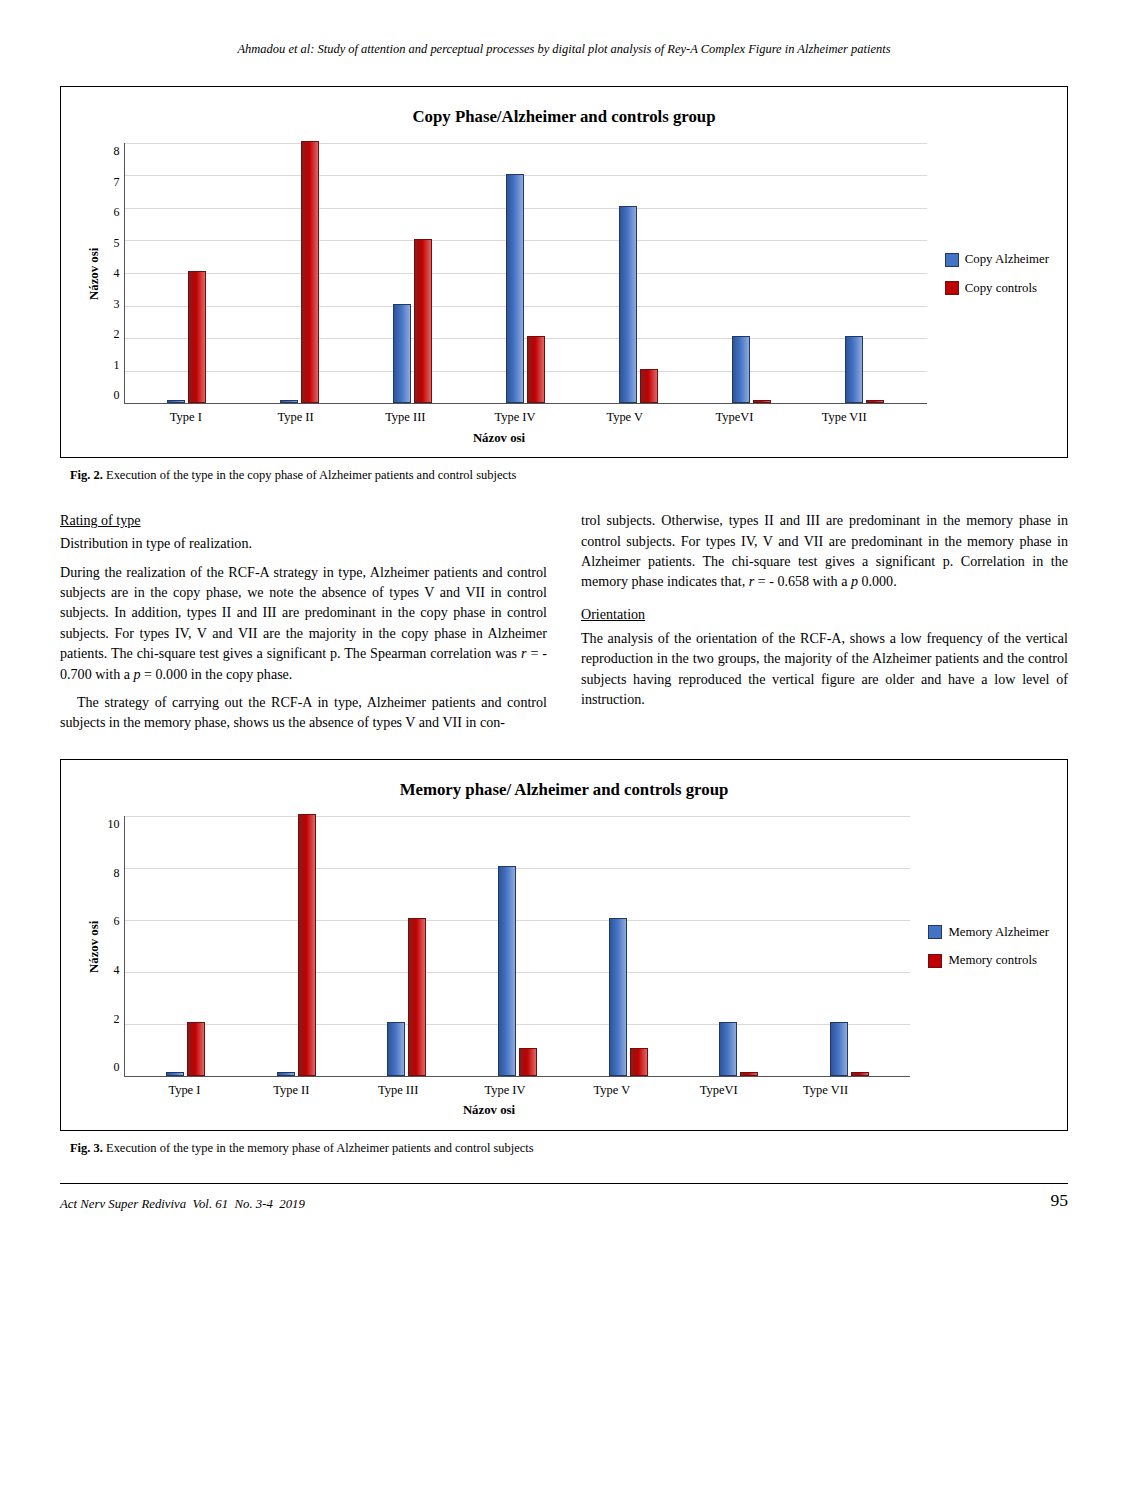Ahmadou et al: Study of attention and perceptual processes by digital plot analysis of Rey-A Complex Figure in Alzheimer patients
Copy Phase/Alzheimer and controls group
Názov osi
876543210
Copy Alzheimer
Copy controls
Type I Type II Type III Type IV Type V TypeVI Type VII
Názov osi
Fig. 2. Execution of the type in the copy phase of Alzheimer patients and control subjects
Rating of type
Distribution in type of realization.
During the realization of the RCF-A strategy in type, Alzheimer patients and control subjects are in the copy phase, we note the absence of types V and VII in control subjects. In addition, types II and III are predominant in the copy phase in control subjects. For types IV, V and VII are the majority in the copy phase in Alzheimer patients. The chi-square test gives a significant p. The Spearman correlation was r = - 0.700 with a p = 0.000 in the copy phase.
The strategy of carrying out the RCF-A in type, Alzheimer patients and control subjects in the memory phase, shows us the absence of types V and VII in con-
trol subjects. Otherwise, types II and III are predominant in the memory phase in control subjects. For types IV, V and VII are predominant in the memory phase in Alzheimer patients. The chi-square test gives a significant p. Correlation in the memory phase indicates that, r = - 0.658 with a p 0.000.
Orientation
The analysis of the orientation of the RCF-A, shows a low frequency of the vertical reproduction in the two groups, the majority of the Alzheimer patients and the control subjects having reproduced the vertical figure are older and have a low level of instruction.
Memory phase/ Alzheimer and controls group
Názov osi
1086420
Memory Alzheimer
Memory controls
Type I Type II Type III Type IV Type V TypeVI Type VII
Názov osi
Fig. 3. Execution of the type in the memory phase of Alzheimer patients and control subjects
Act Nerv Super Rediviva Vol. 61 No. 3-4 2019
95